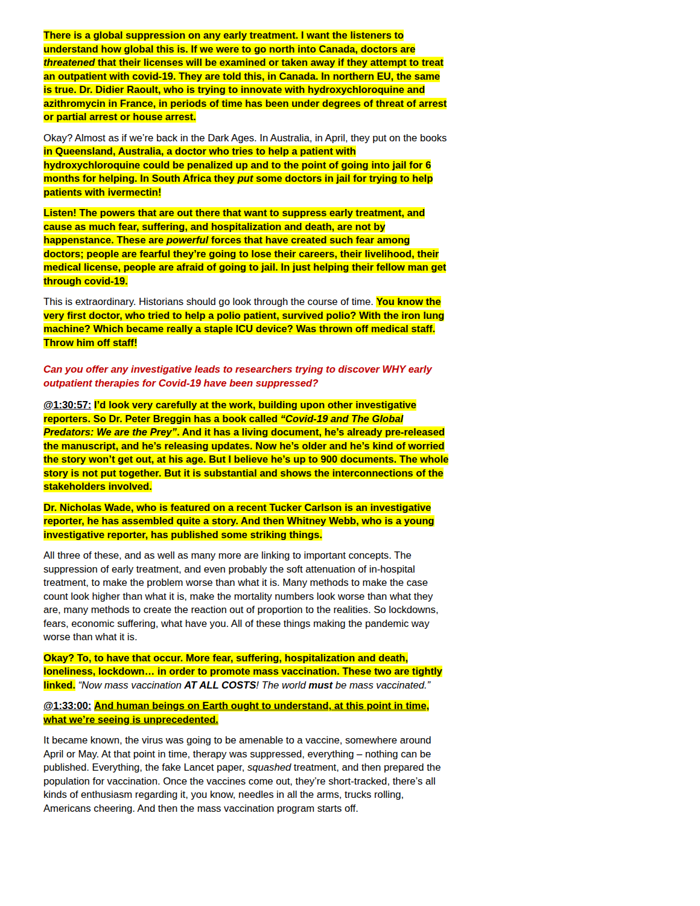There is a global suppression on any early treatment. I want the listeners to understand how global this is. If we were to go north into Canada, doctors are threatened that their licenses will be examined or taken away if they attempt to treat an outpatient with covid-19. They are told this, in Canada. In northern EU, the same is true. Dr. Didier Raoult, who is trying to innovate with hydroxychloroquine and azithromycin in France, in periods of time has been under degrees of threat of arrest or partial arrest or house arrest.
Okay? Almost as if we’re back in the Dark Ages. In Australia, in April, they put on the books in Queensland, Australia, a doctor who tries to help a patient with hydroxychloroquine could be penalized up and to the point of going into jail for 6 months for helping. In South Africa they put some doctors in jail for trying to help patients with ivermectin!
Listen! The powers that are out there that want to suppress early treatment, and cause as much fear, suffering, and hospitalization and death, are not by happenstance. These are powerful forces that have created such fear among doctors; people are fearful they’re going to lose their careers, their livelihood, their medical license, people are afraid of going to jail. In just helping their fellow man get through covid-19.
This is extraordinary. Historians should go look through the course of time. You know the very first doctor, who tried to help a polio patient, survived polio? With the iron lung machine? Which became really a staple ICU device? Was thrown off medical staff. Throw him off staff!
Can you offer any investigative leads to researchers trying to discover WHY early outpatient therapies for Covid-19 have been suppressed?
@1:30:57: I’d look very carefully at the work, building upon other investigative reporters. So Dr. Peter Breggin has a book called “Covid-19 and The Global Predators: We are the Prey”. And it has a living document, he’s already pre-released the manuscript, and he’s releasing updates. Now he’s older and he’s kind of worried the story won’t get out, at his age. But I believe he’s up to 900 documents. The whole story is not put together. But it is substantial and shows the interconnections of the stakeholders involved.
Dr. Nicholas Wade, who is featured on a recent Tucker Carlson is an investigative reporter, he has assembled quite a story. And then Whitney Webb, who is a young investigative reporter, has published some striking things.
All three of these, and as well as many more are linking to important concepts. The suppression of early treatment, and even probably the soft attenuation of in-hospital treatment, to make the problem worse than what it is. Many methods to make the case count look higher than what it is, make the mortality numbers look worse than what they are, many methods to create the reaction out of proportion to the realities. So lockdowns, fears, economic suffering, what have you. All of these things making the pandemic way worse than what it is.
Okay? To, to have that occur. More fear, suffering, hospitalization and death, loneliness, lockdown… in order to promote mass vaccination. These two are tightly linked. “Now mass vaccination AT ALL COSTS! The world must be mass vaccinated.”
@1:33:00: And human beings on Earth ought to understand, at this point in time, what we’re seeing is unprecedented.
It became known, the virus was going to be amenable to a vaccine, somewhere around April or May. At that point in time, therapy was suppressed, everything – nothing can be published. Everything, the fake Lancet paper, squashed treatment, and then prepared the population for vaccination. Once the vaccines come out, they’re short-tracked, there’s all kinds of enthusiasm regarding it, you know, needles in all the arms, trucks rolling, Americans cheering. And then the mass vaccination program starts off.